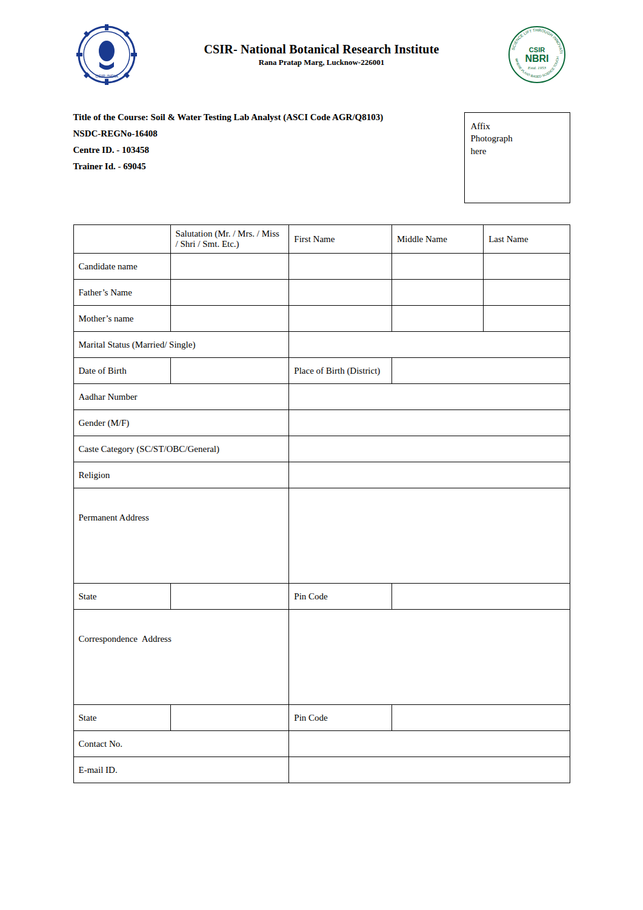CSIR-INDIA
CSIR- National Botanical Research Institute
Rana Pratap Marg, Lucknow-226001
SCIENCE LIFT THROUGH INNOVATION WHERE PLANT-BASED SCIENCE TOUCHES LIFE CSIR NBRI Estd. 1953
Title of the Course: Soil & Water Testing Lab Analyst (ASCI Code AGR/Q8103)
NSDC-REGNo-16408
Centre ID. - 103458
Trainer Id. - 69045
Affix
Photograph
here
| | Salutation (Mr. / Mrs. / Miss / Shri / Smt. Etc.) | First Name | Middle Name | Last Name |
| Candidate name | | | | |
| Father’s Name | | | | |
| Mother’s name | | | | |
| Marital Status (Married/ Single) | |
| Date of Birth | | Place of Birth (District) | |
| Aadhar Number | |
| Gender (M/F) | |
| Caste Category (SC/ST/OBC/General) | |
| Religion | |
| Permanent Address | |
| State | | Pin Code | |
| Correspondence Address | |
| State | | Pin Code | |
| Contact No. | |
| E-mail ID. | |